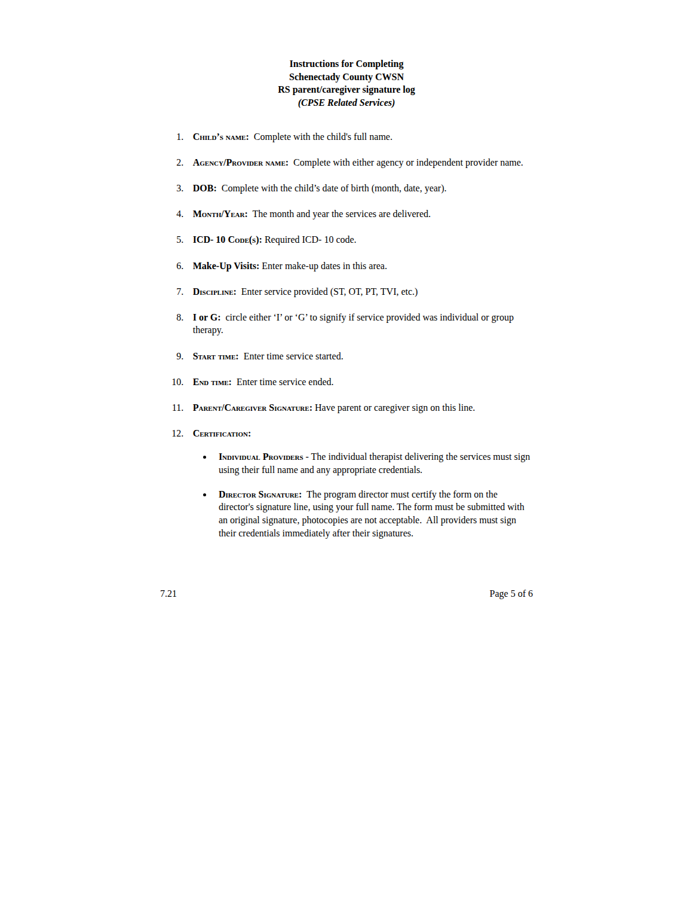Instructions for Completing Schenectady County CWSN RS parent/caregiver signature log (CPSE Related Services)
Child’s name: Complete with the child's full name.
Agency/Provider name: Complete with either agency or independent provider name.
DOB: Complete with the child’s date of birth (month, date, year).
Month/Year: The month and year the services are delivered.
ICD- 10 Code(s): Required ICD- 10 code.
Make-Up Visits: Enter make-up dates in this area.
Discipline: Enter service provided (ST, OT, PT, TVI, etc.)
I or G: circle either ‘I’ or ‘G’ to signify if service provided was individual or group therapy.
Start time: Enter time service started.
End time: Enter time service ended.
Parent/Caregiver Signature: Have parent or caregiver sign on this line.
Certification:
Individual Providers - The individual therapist delivering the services must sign using their full name and any appropriate credentials.
Director Signature: The program director must certify the form on the director's signature line, using your full name. The form must be submitted with an original signature, photocopies are not acceptable. All providers must sign their credentials immediately after their signatures.
7.21 Page 5 of 6